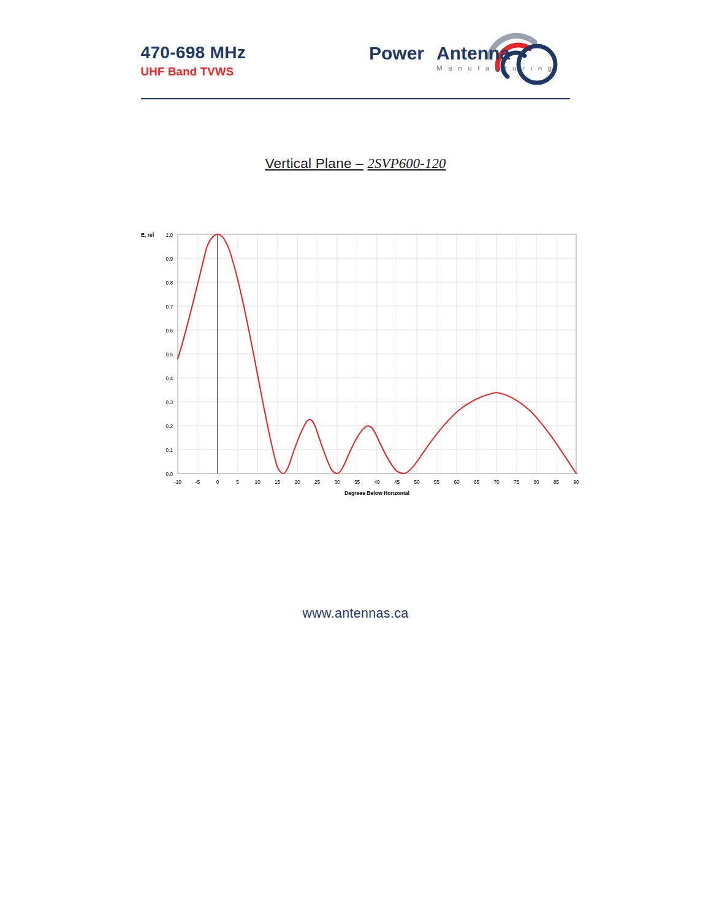470-698 MHz
UHF Band TVWS
Power Antenna Manufacturing Power Antenna M a n u f a c t u r i n g
Vertical Plane – 2SVP600-120
Vertical plane pattern for 2SVP600-120 1.0 0.9 0.8 0.7 0.6 0.5 0.4 0.3 0.2 0.1 0.0 E, rel -10 -5 0 5 10 15 20 25 30 35 40 45 50 55 60 65 70 75 80 85 90 Degrees Below Horizontal
www.antennas.ca